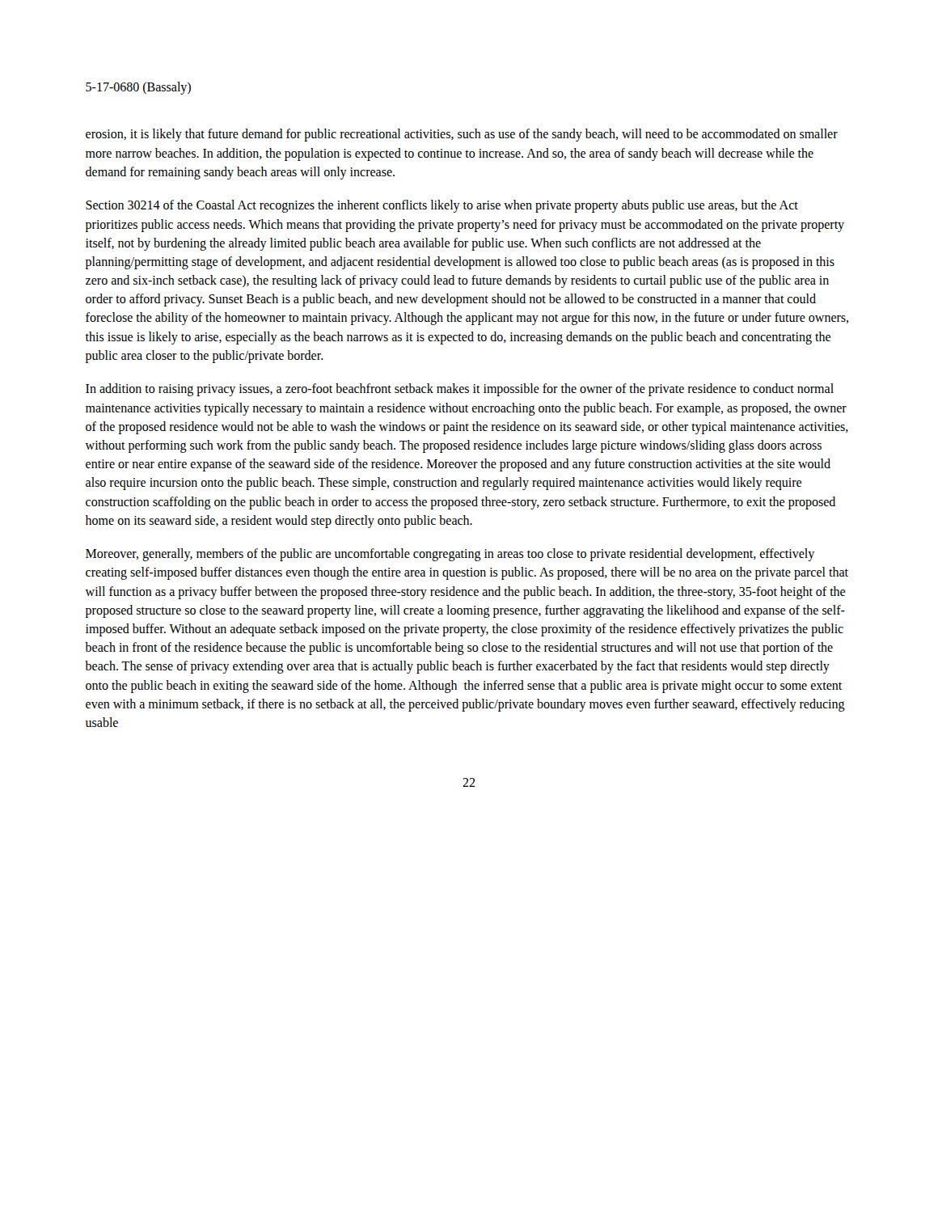5-17-0680 (Bassaly)
erosion, it is likely that future demand for public recreational activities, such as use of the sandy beach, will need to be accommodated on smaller more narrow beaches. In addition, the population is expected to continue to increase. And so, the area of sandy beach will decrease while the demand for remaining sandy beach areas will only increase.
Section 30214 of the Coastal Act recognizes the inherent conflicts likely to arise when private property abuts public use areas, but the Act prioritizes public access needs. Which means that providing the private property’s need for privacy must be accommodated on the private property itself, not by burdening the already limited public beach area available for public use. When such conflicts are not addressed at the planning/permitting stage of development, and adjacent residential development is allowed too close to public beach areas (as is proposed in this zero and six-inch setback case), the resulting lack of privacy could lead to future demands by residents to curtail public use of the public area in order to afford privacy. Sunset Beach is a public beach, and new development should not be allowed to be constructed in a manner that could foreclose the ability of the homeowner to maintain privacy. Although the applicant may not argue for this now, in the future or under future owners, this issue is likely to arise, especially as the beach narrows as it is expected to do, increasing demands on the public beach and concentrating the public area closer to the public/private border.
In addition to raising privacy issues, a zero-foot beachfront setback makes it impossible for the owner of the private residence to conduct normal maintenance activities typically necessary to maintain a residence without encroaching onto the public beach. For example, as proposed, the owner of the proposed residence would not be able to wash the windows or paint the residence on its seaward side, or other typical maintenance activities, without performing such work from the public sandy beach. The proposed residence includes large picture windows/sliding glass doors across entire or near entire expanse of the seaward side of the residence. Moreover the proposed and any future construction activities at the site would also require incursion onto the public beach. These simple, construction and regularly required maintenance activities would likely require construction scaffolding on the public beach in order to access the proposed three-story, zero setback structure. Furthermore, to exit the proposed home on its seaward side, a resident would step directly onto public beach.
Moreover, generally, members of the public are uncomfortable congregating in areas too close to private residential development, effectively creating self-imposed buffer distances even though the entire area in question is public. As proposed, there will be no area on the private parcel that will function as a privacy buffer between the proposed three-story residence and the public beach. In addition, the three-story, 35-foot height of the proposed structure so close to the seaward property line, will create a looming presence, further aggravating the likelihood and expanse of the self-imposed buffer. Without an adequate setback imposed on the private property, the close proximity of the residence effectively privatizes the public beach in front of the residence because the public is uncomfortable being so close to the residential structures and will not use that portion of the beach. The sense of privacy extending over area that is actually public beach is further exacerbated by the fact that residents would step directly onto the public beach in exiting the seaward side of the home. Although the inferred sense that a public area is private might occur to some extent even with a minimum setback, if there is no setback at all, the perceived public/private boundary moves even further seaward, effectively reducing usable
22